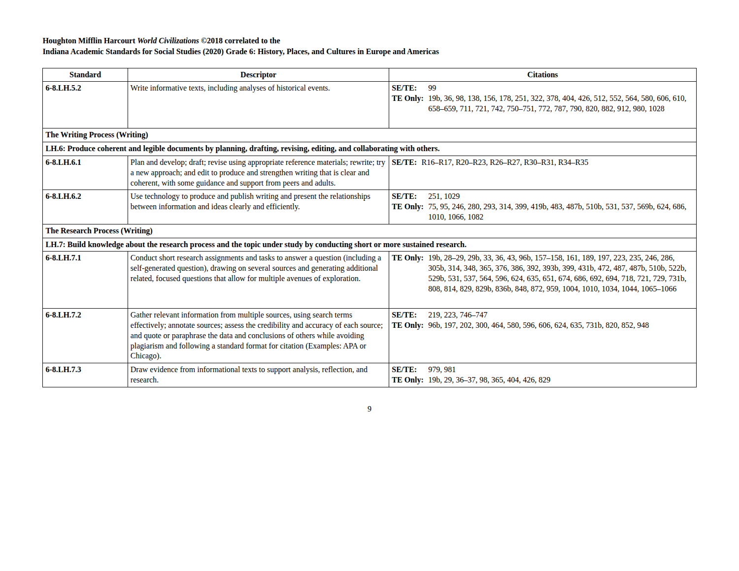Houghton Mifflin Harcourt World Civilizations ©2018 correlated to the
Indiana Academic Standards for Social Studies (2020) Grade 6: History, Places, and Cultures in Europe and Americas
| Standard | Descriptor | Citations |
| --- | --- | --- |
| 6-8.LH.5.2 | Write informative texts, including analyses of historical events. | / SE/TE: / 99 / / TE Only: / 19b, 36, 98, 138, 156, 178, 251, 322, 378, 404, 426, 512, 552, 564, 580, 606, 610, 658–659, 711, 721, 742, 750–751, 772, 787, 790, 820, 882, 912, 980, 1028 / |
| The Writing Process (Writing) |
| LH.6: Produce coherent and legible documents by planning, drafting, revising, editing, and collaborating with others. |
| 6-8.LH.6.1 | Plan and develop; draft; revise using appropriate reference materials; rewrite; try a new approach; and edit to produce and strengthen writing that is clear and coherent, with some guidance and support from peers and adults. | / SE/TE: / R16–R17, R20–R23, R26–R27, R30–R31, R34–R35 / |
| 6-8.LH.6.2 | Use technology to produce and publish writing and present the relationships between information and ideas clearly and efficiently. | / SE/TE: / 251, 1029 / / TE Only: / 75, 95, 246, 280, 293, 314, 399, 419b, 483, 487b, 510b, 531, 537, 569b, 624, 686, 1010, 1066, 1082 / |
| The Research Process (Writing) |
| LH.7: Build knowledge about the research process and the topic under study by conducting short or more sustained research. |
| 6-8.LH.7.1 | Conduct short research assignments and tasks to answer a question (including a self-generated question), drawing on several sources and generating additional related, focused questions that allow for multiple avenues of exploration. | / TE Only: / 19b, 28–29, 29b, 33, 36, 43, 96b, 157–158, 161, 189, 197, 223, 235, 246, 286, 305b, 314, 348, 365, 376, 386, 392, 393b, 399, 431b, 472, 487, 487b, 510b, 522b, 529b, 531, 537, 564, 596, 624, 635, 651, 674, 686, 692, 694, 718, 721, 729, 731b, 808, 814, 829, 829b, 836b, 848, 872, 959, 1004, 1010, 1034, 1044, 1065–1066 / |
| 6-8.LH.7.2 | Gather relevant information from multiple sources, using search terms effectively; annotate sources; assess the credibility and accuracy of each source; and quote or paraphrase the data and conclusions of others while avoiding plagiarism and following a standard format for citation (Examples: APA or Chicago). | / SE/TE: / 219, 223, 746–747 / / TE Only: / 96b, 197, 202, 300, 464, 580, 596, 606, 624, 635, 731b, 820, 852, 948 / |
| 6-8.LH.7.3 | Draw evidence from informational texts to support analysis, reflection, and research. | / SE/TE: / 979, 981 / / TE Only: / 19b, 29, 36–37, 98, 365, 404, 426, 829 / |
9